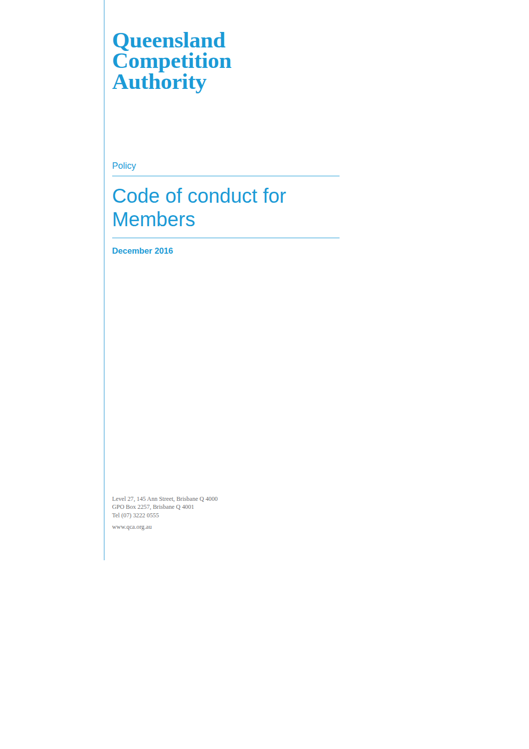Queensland Competition Authority
Policy
Code of conduct for
Members
December 2016
Level 27, 145 Ann Street, Brisbane Q 4000
GPO Box 2257, Brisbane Q 4001
Tel (07) 3222 0555
www.qca.org.au